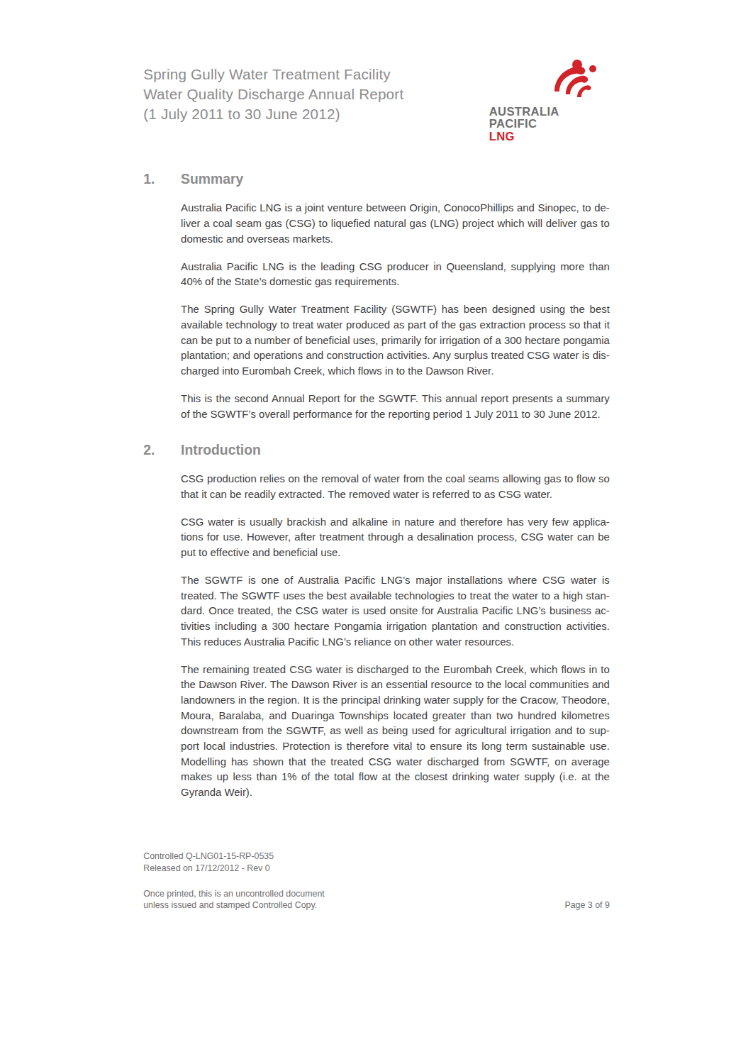Spring Gully Water Treatment Facility Water Quality Discharge Annual Report (1 July 2011 to 30 June 2012)
AUSTRALIA
PACIFIC
LNG
1. Summary
Australia Pacific LNG is a joint venture between Origin, ConocoPhillips and Sinopec, to deliver a coal seam gas (CSG) to liquefied natural gas (LNG) project which will deliver gas to domestic and overseas markets.
Australia Pacific LNG is the leading CSG producer in Queensland, supplying more than 40% of the State’s domestic gas requirements.
The Spring Gully Water Treatment Facility (SGWTF) has been designed using the best available technology to treat water produced as part of the gas extraction process so that it can be put to a number of beneficial uses, primarily for irrigation of a 300 hectare pongamia plantation; and operations and construction activities. Any surplus treated CSG water is discharged into Eurombah Creek, which flows in to the Dawson River.
This is the second Annual Report for the SGWTF. This annual report presents a summary of the SGWTF’s overall performance for the reporting period 1 July 2011 to 30 June 2012.
2. Introduction
CSG production relies on the removal of water from the coal seams allowing gas to flow so that it can be readily extracted. The removed water is referred to as CSG water.
CSG water is usually brackish and alkaline in nature and therefore has very few applications for use. However, after treatment through a desalination process, CSG water can be put to effective and beneficial use.
The SGWTF is one of Australia Pacific LNG’s major installations where CSG water is treated. The SGWTF uses the best available technologies to treat the water to a high standard. Once treated, the CSG water is used onsite for Australia Pacific LNG’s business activities including a 300 hectare Pongamia irrigation plantation and construction activities. This reduces Australia Pacific LNG’s reliance on other water resources.
The remaining treated CSG water is discharged to the Eurombah Creek, which flows in to the Dawson River. The Dawson River is an essential resource to the local communities and landowners in the region. It is the principal drinking water supply for the Cracow, Theodore, Moura, Baralaba, and Duaringa Townships located greater than two hundred kilometres downstream from the SGWTF, as well as being used for agricultural irrigation and to support local industries. Protection is therefore vital to ensure its long term sustainable use. Modelling has shown that the treated CSG water discharged from SGWTF, on average makes up less than 1% of the total flow at the closest drinking water supply (i.e. at the Gyranda Weir).
Controlled Q-LNG01-15-RP-0535
Released on 17/12/2012 - Rev 0
Once printed, this is an uncontrolled document
unless issued and stamped Controlled Copy.
Page 3 of 9